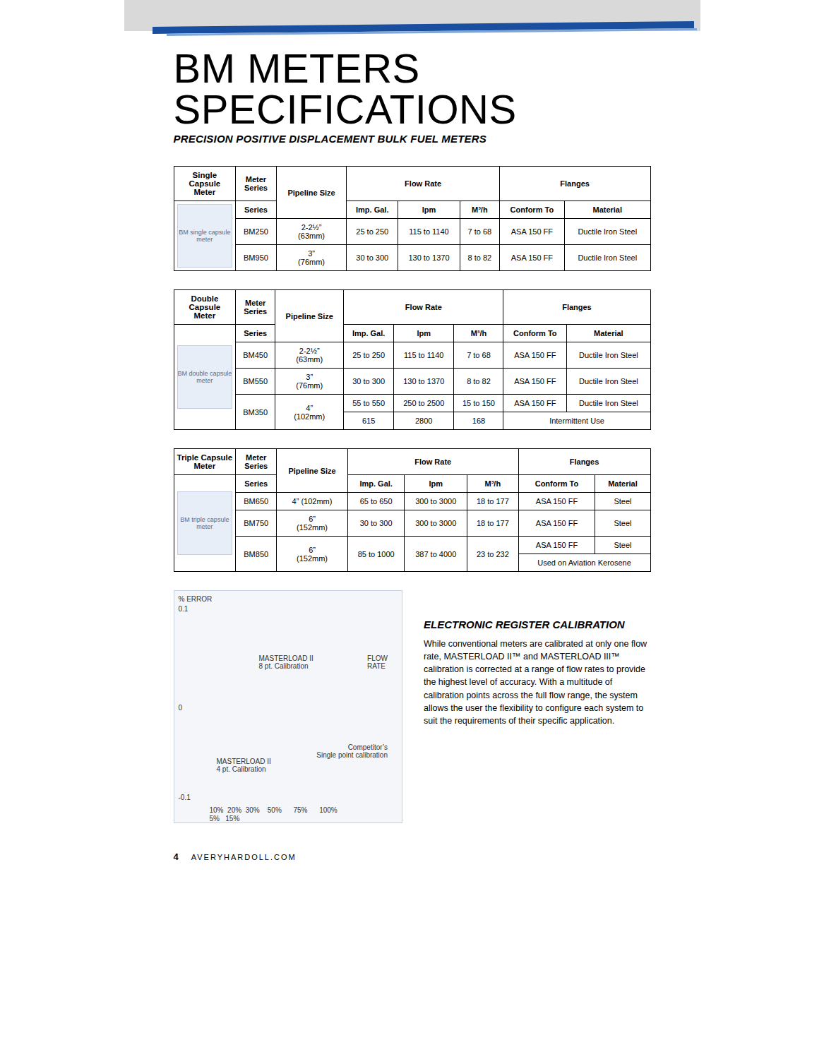BM METERS SPECIFICATIONS
PRECISION POSITIVE DISPLACEMENT BULK FUEL METERS
| Single Capsule Meter | Meter Series | Pipeline Size | Flow Rate | Flanges |
| --- | --- | --- | --- | --- |
| BM single capsule meter | Series | Imp. Gal. | lpm | M³/h | Conform To | Material |
| BM250 | 2-2½” (63mm) | 25 to 250 | 115 to 1140 | 7 to 68 | ASA 150 FF | Ductile Iron Steel |
| BM950 | 3” (76mm) | 30 to 300 | 130 to 1370 | 8 to 82 | ASA 150 FF | Ductile Iron Steel |
| Double Capsule Meter | Meter Series | Pipeline Size | Flow Rate | Flanges |
| --- | --- | --- | --- | --- |
| BM double capsule meter | Series | Imp. Gal. | lpm | M³/h | Conform To | Material |
| BM450 | 2-2½” (63mm) | 25 to 250 | 115 to 1140 | 7 to 68 | ASA 150 FF | Ductile Iron Steel |
| BM550 | 3” (76mm) | 30 to 300 | 130 to 1370 | 8 to 82 | ASA 150 FF | Ductile Iron Steel |
| BM350 | 4” (102mm) | 55 to 550 | 250 to 2500 | 15 to 150 | ASA 150 FF | Ductile Iron Steel |
| 615 | 2800 | 168 | Intermittent Use |
| Triple Capsule Meter | Meter Series | Pipeline Size | Flow Rate | Flanges |
| --- | --- | --- | --- | --- |
| BM triple capsule meter | Series | Imp. Gal. | lpm | M³/h | Conform To | Material |
| BM650 | 4” (102mm) | 65 to 650 | 300 to 3000 | 18 to 177 | ASA 150 FF | Steel |
| BM750 | 6” (152mm) | 30 to 300 | 300 to 3000 | 18 to 177 | ASA 150 FF | Steel |
| BM850 | 6” (152mm) | 85 to 1000 | 387 to 4000 | 23 to 232 | ASA 150 FF | Steel |
| Used on Aviation Kerosene |
% ERROR 0.1 0 -0.1 MASTERLOAD II
8 pt. Calibration FLOW
RATE MASTERLOAD II
4 pt. Calibration Competitor’s
Single point calibration 10% 20% 30% 50% 75% 100% 5% 15%
ELECTRONIC REGISTER CALIBRATION
While conventional meters are calibrated at only one flow rate, MASTERLOAD II™ and MASTERLOAD III™ calibration is corrected at a range of flow rates to provide the highest level of accuracy. With a multitude of calibration points across the full flow range, the system allows the user the flexibility to configure each system to suit the requirements of their specific application.
4 AVERYHARDOLL.COM